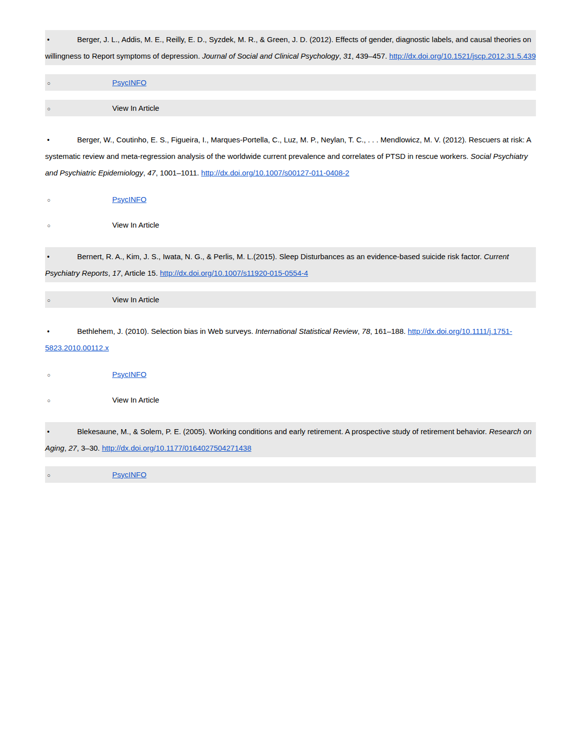Berger, J. L., Addis, M. E., Reilly, E. D., Syzdek, M. R., & Green, J. D. (2012). Effects of gender, diagnostic labels, and causal theories on willingness to Report symptoms of depression. Journal of Social and Clinical Psychology, 31, 439–457. http://dx.doi.org/10.1521/jscp.2012.31.5.439
PsycINFO
View In Article
Berger, W., Coutinho, E. S., Figueira, I., Marques-Portella, C., Luz, M. P., Neylan, T. C., . . . Mendlowicz, M. V. (2012). Rescuers at risk: A systematic review and meta-regression analysis of the worldwide current prevalence and correlates of PTSD in rescue workers. Social Psychiatry and Psychiatric Epidemiology, 47, 1001–1011. http://dx.doi.org/10.1007/s00127-011-0408-2
PsycINFO
View In Article
Bernert, R. A., Kim, J. S., Iwata, N. G., & Perlis, M. L.(2015). Sleep Disturbances as an evidence-based suicide risk factor. Current Psychiatry Reports, 17, Article 15. http://dx.doi.org/10.1007/s11920-015-0554-4
View In Article
Bethlehem, J. (2010). Selection bias in Web surveys. International Statistical Review, 78, 161–188. http://dx.doi.org/10.1111/j.1751-5823.2010.00112.x
PsycINFO
View In Article
Blekesaune, M., & Solem, P. E. (2005). Working conditions and early retirement. A prospective study of retirement behavior. Research on Aging, 27, 3–30. http://dx.doi.org/10.1177/0164027504271438
PsycINFO